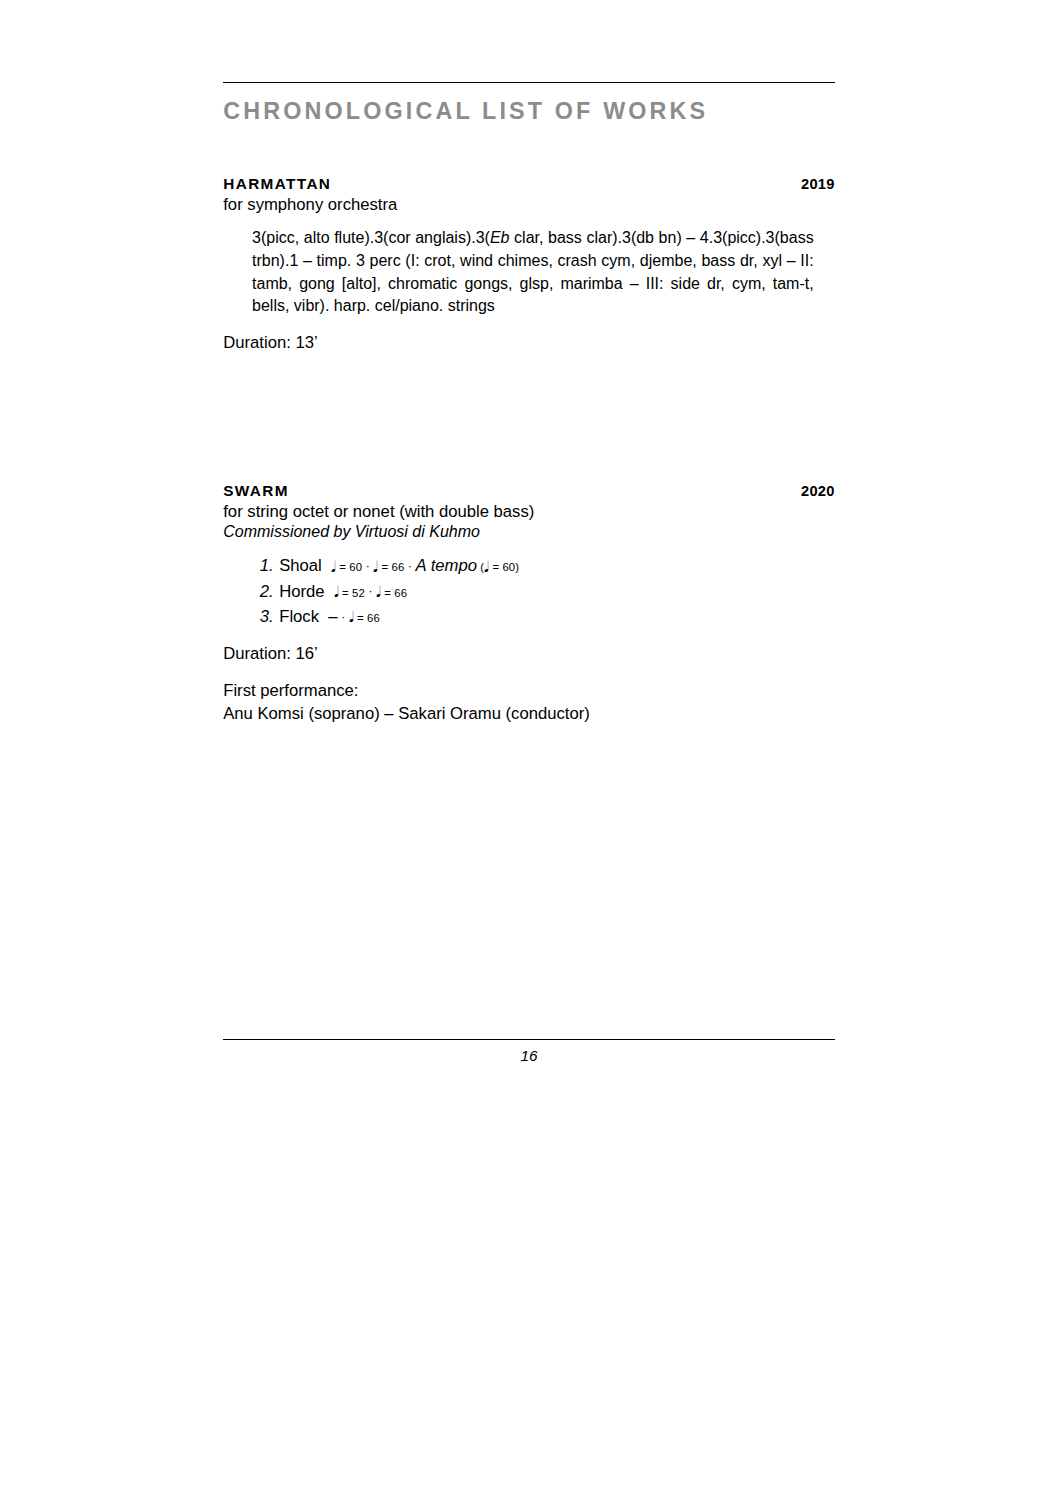Chronological List of Works
Harmattan 2019
for symphony orchestra
3(picc, alto flute).3(cor anglais).3(Eb clar, bass clar).3(db bn) – 4.3(picc).3(bass trbn).1 – timp. 3 perc (I: crot, wind chimes, crash cym, djembe, bass dr, xyl – II: tamb, gong [alto], chromatic gongs, glsp, marimba – III: side dr, cym, tam-t, bells, vibr). harp. cel/piano. strings
Duration: 13’
Swarm 2020
for string octet or nonet (with double bass)
Commissioned by Virtuosi di Kuhmo
1. Shoal 𝅘𝅥 = 60·𝅘𝅥 = 66·A tempo (𝅘𝅥 = 60)
2. Horde 𝅘𝅥 = 52·𝅘𝅥 = 66
3. Flock –·𝅘𝅥 = 66
Duration: 16’
First performance:
Anu Komsi (soprano) – Sakari Oramu (conductor)
16